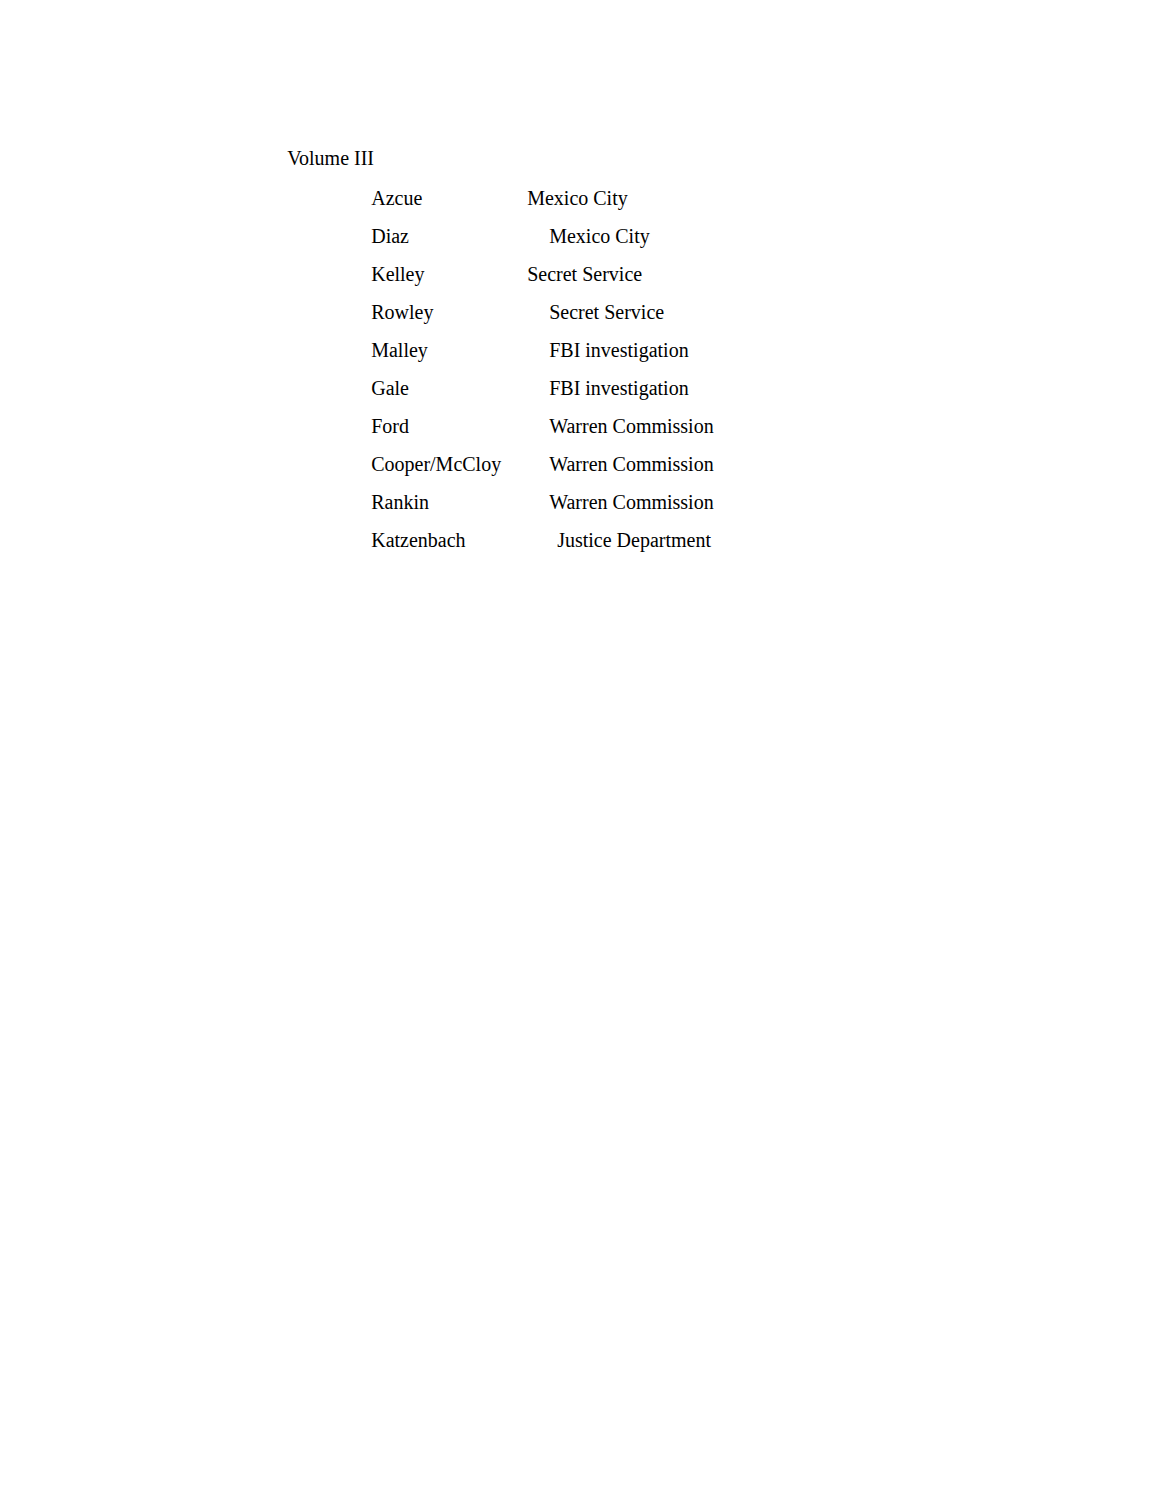Volume III
| Azcue | Mexico City |
| Diaz | Mexico City |
| Kelley | Secret Service |
| Rowley | Secret Service |
| Malley | FBI investigation |
| Gale | FBI investigation |
| Ford | Warren Commission |
| Cooper/McCloy | Warren Commission |
| Rankin | Warren Commission |
| Katzenbach | Justice Department |